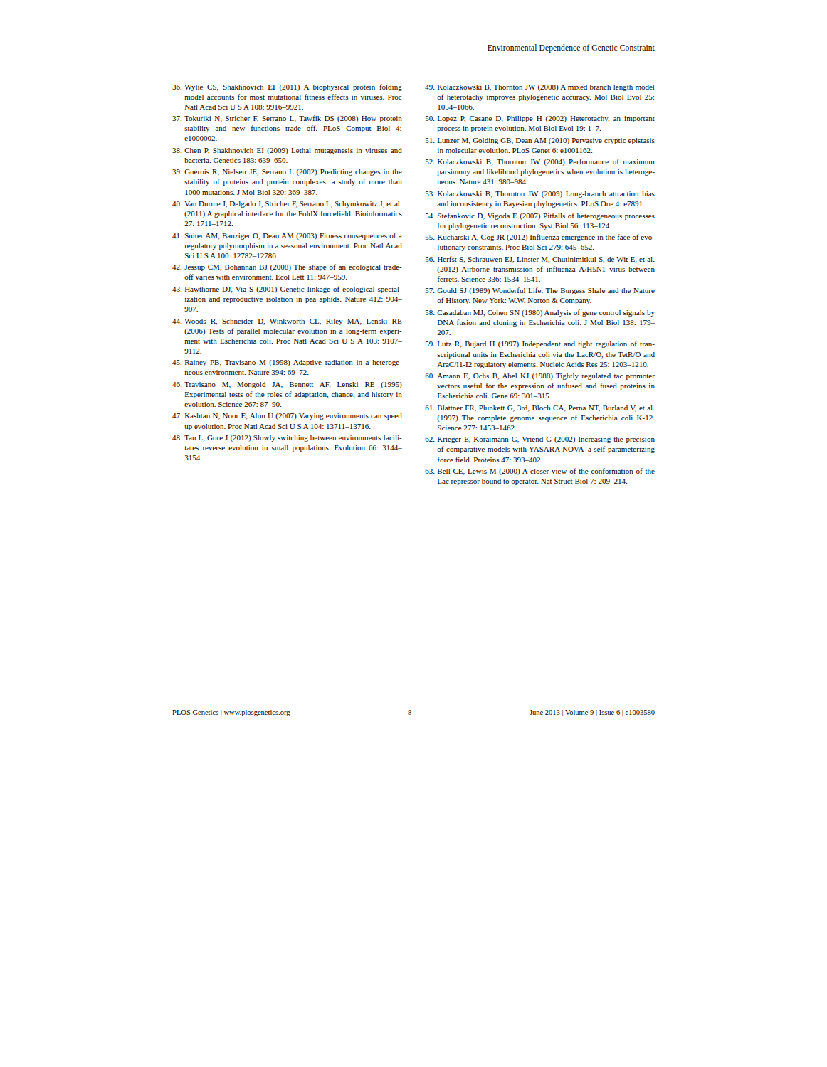Environmental Dependence of Genetic Constraint
36. Wylie CS, Shakhnovich EI (2011) A biophysical protein folding model accounts for most mutational fitness effects in viruses. Proc Natl Acad Sci U S A 108: 9916–9921.
37. Tokuriki N, Stricher F, Serrano L, Tawfik DS (2008) How protein stability and new functions trade off. PLoS Comput Biol 4: e1000002.
38. Chen P, Shakhnovich EI (2009) Lethal mutagenesis in viruses and bacteria. Genetics 183: 639–650.
39. Guerois R, Nielsen JE, Serrano L (2002) Predicting changes in the stability of proteins and protein complexes: a study of more than 1000 mutations. J Mol Biol 320: 369–387.
40. Van Durme J, Delgado J, Stricher F, Serrano L, Schymkowitz J, et al. (2011) A graphical interface for the FoldX forcefield. Bioinformatics 27: 1711–1712.
41. Suiter AM, Banziger O, Dean AM (2003) Fitness consequences of a regulatory polymorphism in a seasonal environment. Proc Natl Acad Sci U S A 100: 12782–12786.
42. Jessup CM, Bohannan BJ (2008) The shape of an ecological trade-off varies with environment. Ecol Lett 11: 947–959.
43. Hawthorne DJ, Via S (2001) Genetic linkage of ecological specialization and reproductive isolation in pea aphids. Nature 412: 904–907.
44. Woods R, Schneider D, Winkworth CL, Riley MA, Lenski RE (2006) Tests of parallel molecular evolution in a long-term experiment with Escherichia coli. Proc Natl Acad Sci U S A 103: 9107–9112.
45. Rainey PB, Travisano M (1998) Adaptive radiation in a heterogeneous environment. Nature 394: 69–72.
46. Travisano M, Mongold JA, Bennett AF, Lenski RE (1995) Experimental tests of the roles of adaptation, chance, and history in evolution. Science 267: 87–90.
47. Kashtan N, Noor E, Alon U (2007) Varying environments can speed up evolution. Proc Natl Acad Sci U S A 104: 13711–13716.
48. Tan L, Gore J (2012) Slowly switching between environments facilitates reverse evolution in small populations. Evolution 66: 3144–3154.
49. Kolaczkowski B, Thornton JW (2008) A mixed branch length model of heterotachy improves phylogenetic accuracy. Mol Biol Evol 25: 1054–1066.
50. Lopez P, Casane D, Philippe H (2002) Heterotachy, an important process in protein evolution. Mol Biol Evol 19: 1–7.
51. Lunzer M, Golding GB, Dean AM (2010) Pervasive cryptic epistasis in molecular evolution. PLoS Genet 6: e1001162.
52. Kolaczkowski B, Thornton JW (2004) Performance of maximum parsimony and likelihood phylogenetics when evolution is heterogeneous. Nature 431: 980–984.
53. Kolaczkowski B, Thornton JW (2009) Long-branch attraction bias and inconsistency in Bayesian phylogenetics. PLoS One 4: e7891.
54. Stefankovic D, Vigoda E (2007) Pitfalls of heterogeneous processes for phylogenetic reconstruction. Syst Biol 56: 113–124.
55. Kucharski A, Gog JR (2012) Influenza emergence in the face of evolutionary constraints. Proc Biol Sci 279: 645–652.
56. Herfst S, Schrauwen EJ, Linster M, Chutinimitkul S, de Wit E, et al. (2012) Airborne transmission of influenza A/H5N1 virus between ferrets. Science 336: 1534–1541.
57. Gould SJ (1989) Wonderful Life: The Burgess Shale and the Nature of History. New York: W.W. Norton & Company.
58. Casadaban MJ, Cohen SN (1980) Analysis of gene control signals by DNA fusion and cloning in Escherichia coli. J Mol Biol 138: 179–207.
59. Lutz R, Bujard H (1997) Independent and tight regulation of transcriptional units in Escherichia coli via the LacR/O, the TetR/O and AraC/I1-I2 regulatory elements. Nucleic Acids Res 25: 1203–1210.
60. Amann E, Ochs B, Abel KJ (1988) Tightly regulated tac promoter vectors useful for the expression of unfused and fused proteins in Escherichia coli. Gene 69: 301–315.
61. Blattner FR, Plunkett G, 3rd, Bloch CA, Perna NT, Burland V, et al. (1997) The complete genome sequence of Escherichia coli K-12. Science 277: 1453–1462.
62. Krieger E, Koraimann G, Vriend G (2002) Increasing the precision of comparative models with YASARA NOVA–a self-parameterizing force field. Proteins 47: 393–402.
63. Bell CE, Lewis M (2000) A closer view of the conformation of the Lac repressor bound to operator. Nat Struct Biol 7: 209–214.
PLOS Genetics | www.plosgenetics.org
8
June 2013 | Volume 9 | Issue 6 | e1003580